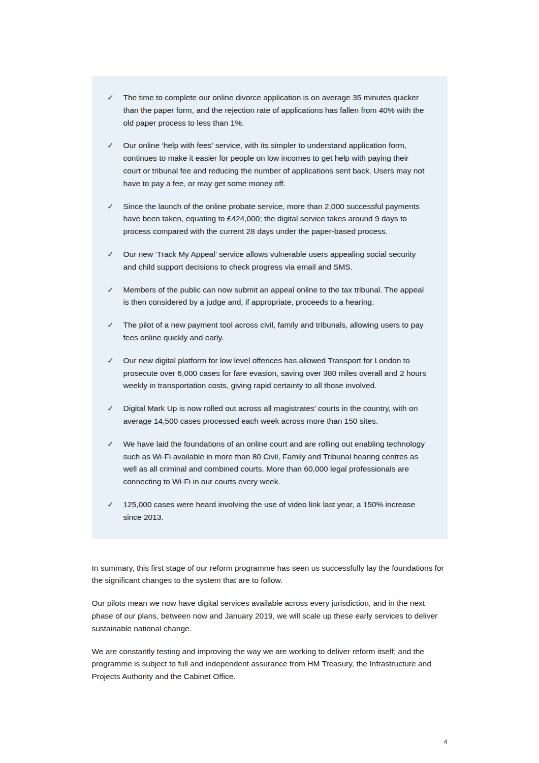The time to complete our online divorce application is on average 35 minutes quicker than the paper form, and the rejection rate of applications has fallen from 40% with the old paper process to less than 1%.
Our online ‘help with fees’ service, with its simpler to understand application form, continues to make it easier for people on low incomes to get help with paying their court or tribunal fee and reducing the number of applications sent back. Users may not have to pay a fee, or may get some money off.
Since the launch of the online probate service, more than 2,000 successful payments have been taken, equating to £424,000; the digital service takes around 9 days to process compared with the current 28 days under the paper-based process.
Our new ‘Track My Appeal’ service allows vulnerable users appealing social security and child support decisions to check progress via email and SMS.
Members of the public can now submit an appeal online to the tax tribunal. The appeal is then considered by a judge and, if appropriate, proceeds to a hearing.
The pilot of a new payment tool across civil, family and tribunals, allowing users to pay fees online quickly and early.
Our new digital platform for low level offences has allowed Transport for London to prosecute over 6,000 cases for fare evasion, saving over 380 miles overall and 2 hours weekly in transportation costs, giving rapid certainty to all those involved.
Digital Mark Up is now rolled out across all magistrates’ courts in the country, with on average 14,500 cases processed each week across more than 150 sites.
We have laid the foundations of an online court and are rolling out enabling technology such as Wi-Fi available in more than 80 Civil, Family and Tribunal hearing centres as well as all criminal and combined courts. More than 60,000 legal professionals are connecting to Wi-Fi in our courts every week.
125,000 cases were heard involving the use of video link last year, a 150% increase since 2013.
In summary, this first stage of our reform programme has seen us successfully lay the foundations for the significant changes to the system that are to follow.
Our pilots mean we now have digital services available across every jurisdiction, and in the next phase of our plans, between now and January 2019, we will scale up these early services to deliver sustainable national change.
We are constantly testing and improving the way we are working to deliver reform itself; and the programme is subject to full and independent assurance from HM Treasury, the Infrastructure and Projects Authority and the Cabinet Office.
4